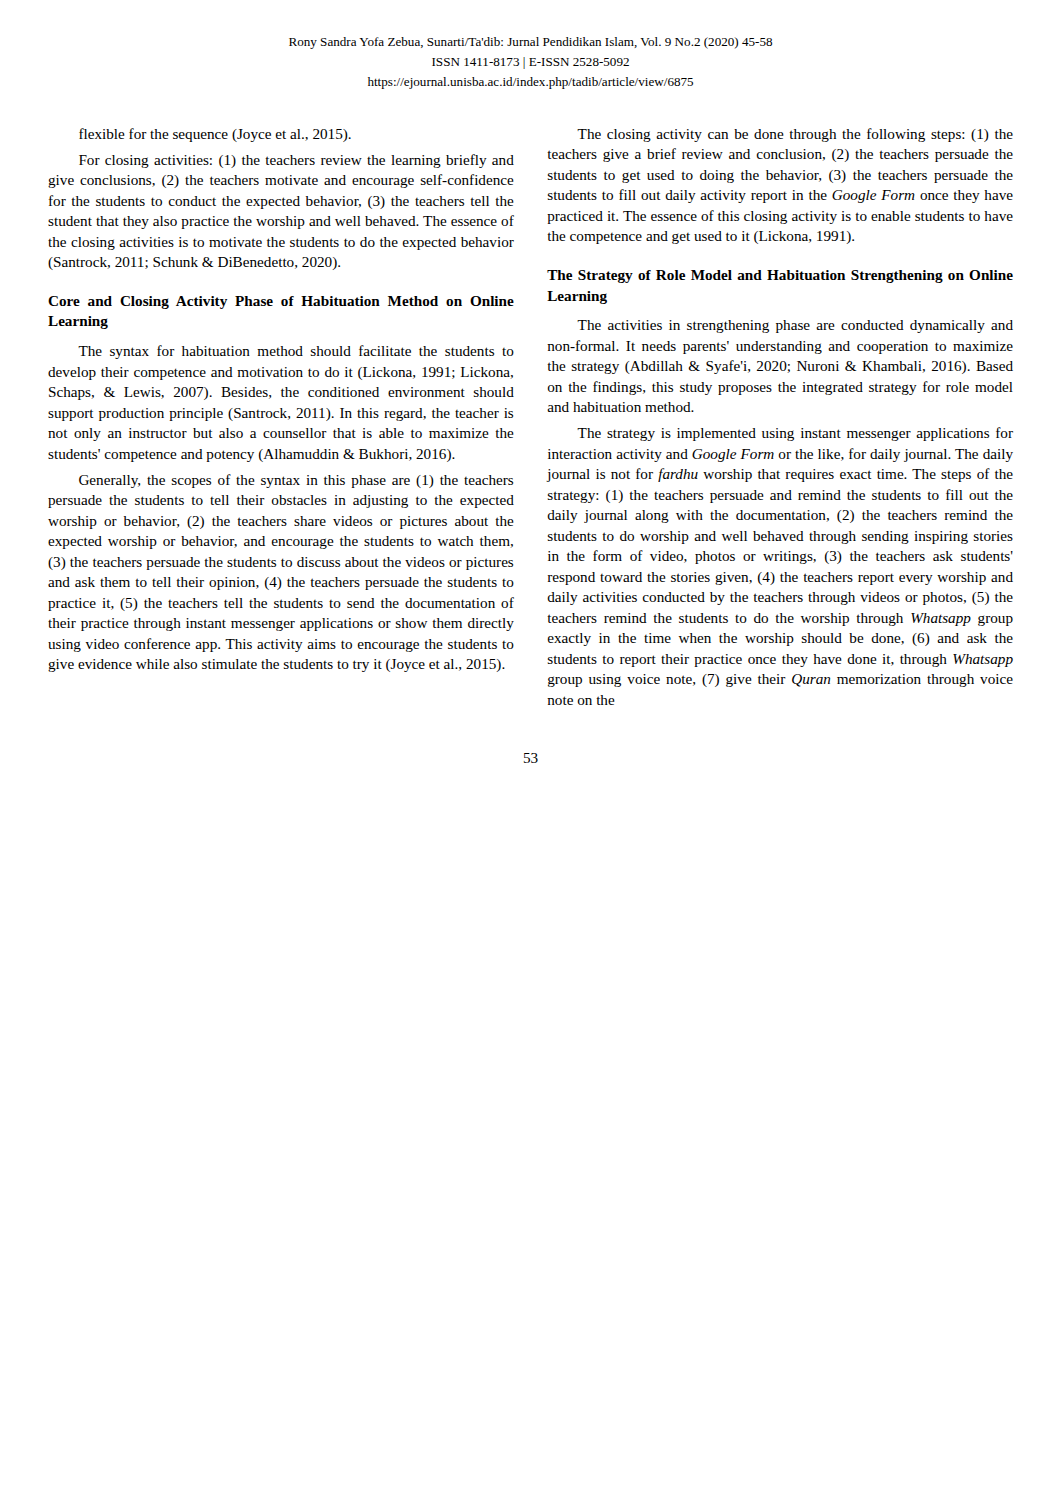Rony Sandra Yofa Zebua, Sunarti/Ta'dib: Jurnal Pendidikan Islam, Vol. 9 No.2 (2020) 45-58
ISSN 1411-8173 | E-ISSN 2528-5092
https://ejournal.unisba.ac.id/index.php/tadib/article/view/6875
flexible for the sequence (Joyce et al., 2015).
For closing activities: (1) the teachers review the learning briefly and give conclusions, (2) the teachers motivate and encourage self-confidence for the students to conduct the expected behavior, (3) the teachers tell the student that they also practice the worship and well behaved. The essence of the closing activities is to motivate the students to do the expected behavior (Santrock, 2011; Schunk & DiBenedetto, 2020).
Core and Closing Activity Phase of Habituation Method on Online Learning
The syntax for habituation method should facilitate the students to develop their competence and motivation to do it (Lickona, 1991; Lickona, Schaps, & Lewis, 2007). Besides, the conditioned environment should support production principle (Santrock, 2011). In this regard, the teacher is not only an instructor but also a counsellor that is able to maximize the students' competence and potency (Alhamuddin & Bukhori, 2016).
Generally, the scopes of the syntax in this phase are (1) the teachers persuade the students to tell their obstacles in adjusting to the expected worship or behavior, (2) the teachers share videos or pictures about the expected worship or behavior, and encourage the students to watch them, (3) the teachers persuade the students to discuss about the videos or pictures and ask them to tell their opinion, (4) the teachers persuade the students to practice it, (5) the teachers tell the students to send the documentation of their practice through instant messenger applications or show them directly using video conference app. This activity aims to encourage the students to give evidence while also stimulate the students to try it (Joyce et al., 2015).
The closing activity can be done through the following steps: (1) the teachers give a brief review and conclusion, (2) the teachers persuade the students to get used to doing the behavior, (3) the teachers persuade the students to fill out daily activity report in the Google Form once they have practiced it. The essence of this closing activity is to enable students to have the competence and get used to it (Lickona, 1991).
The Strategy of Role Model and Habituation Strengthening on Online Learning
The activities in strengthening phase are conducted dynamically and non-formal. It needs parents' understanding and cooperation to maximize the strategy (Abdillah & Syafe'i, 2020; Nuroni & Khambali, 2016). Based on the findings, this study proposes the integrated strategy for role model and habituation method.
The strategy is implemented using instant messenger applications for interaction activity and Google Form or the like, for daily journal. The daily journal is not for fardhu worship that requires exact time. The steps of the strategy: (1) the teachers persuade and remind the students to fill out the daily journal along with the documentation, (2) the teachers remind the students to do worship and well behaved through sending inspiring stories in the form of video, photos or writings, (3) the teachers ask students' respond toward the stories given, (4) the teachers report every worship and daily activities conducted by the teachers through videos or photos, (5) the teachers remind the students to do the worship through Whatsapp group exactly in the time when the worship should be done, (6) and ask the students to report their practice once they have done it, through Whatsapp group using voice note, (7) give their Quran memorization through voice note on the
53